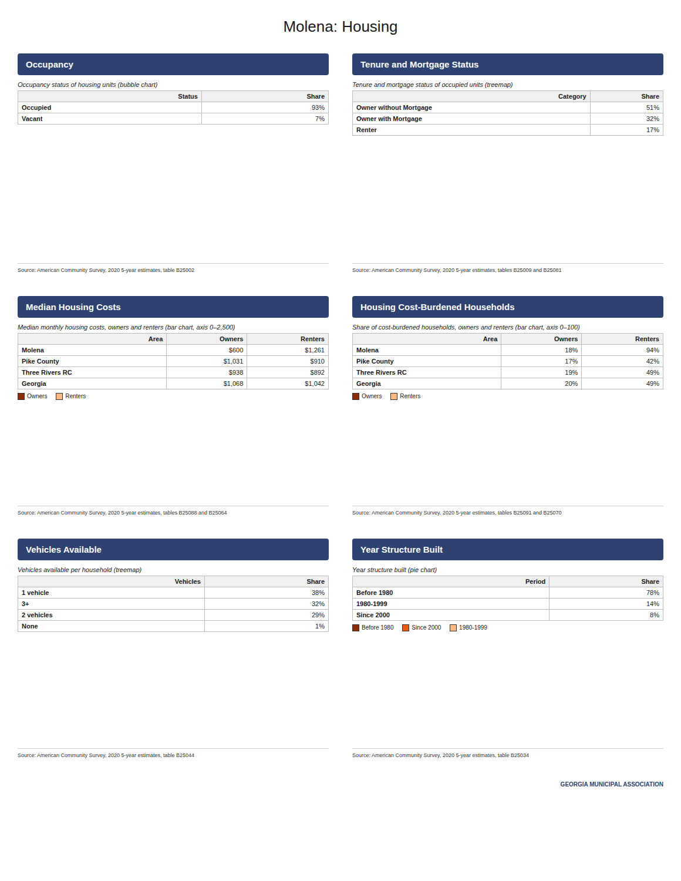Molena: Housing
Occupancy
Occupancy status of housing units (bubble chart)
| Status | Share |
| --- | --- |
| Occupied | 93% |
| Vacant | 7% |
Source: American Community Survey, 2020 5-year estimates, table B25002
Tenure and Mortgage Status
Tenure and mortgage status of occupied units (treemap)
| Category | Share |
| --- | --- |
| Owner without Mortgage | 51% |
| Owner with Mortgage | 32% |
| Renter | 17% |
Source: American Community Survey, 2020 5-year estimates, tables B25009 and B25081
Median Housing Costs
Median monthly housing costs, owners and renters (bar chart, axis 0–2,500)
| Area | Owners | Renters |
| --- | --- | --- |
| Molena | $600 | $1,261 |
| Pike County | $1,031 | $910 |
| Three Rivers RC | $938 | $892 |
| Georgia | $1,068 | $1,042 |
Owners Renters
Source: American Community Survey, 2020 5-year estimates, tables B25088 and B25064
Housing Cost-Burdened Households
Share of cost-burdened households, owners and renters (bar chart, axis 0–100)
| Area | Owners | Renters |
| --- | --- | --- |
| Molena | 18% | 94% |
| Pike County | 17% | 42% |
| Three Rivers RC | 19% | 49% |
| Georgia | 20% | 49% |
Owners Renters
Source: American Community Survey, 2020 5-year estimates, tables B25091 and B25070
Vehicles Available
Vehicles available per household (treemap)
| Vehicles | Share |
| --- | --- |
| 1 vehicle | 38% |
| 3+ | 32% |
| 2 vehicles | 29% |
| None | 1% |
Source: American Community Survey, 2020 5-year estimates, table B25044
Year Structure Built
Year structure built (pie chart)
| Period | Share |
| --- | --- |
| Before 1980 | 78% |
| 1980-1999 | 14% |
| Since 2000 | 8% |
Before 1980 Since 2000 1980-1999
Source: American Community Survey, 2020 5-year estimates, table B25034
GEORGIA MUNICIPAL ASSOCIATION